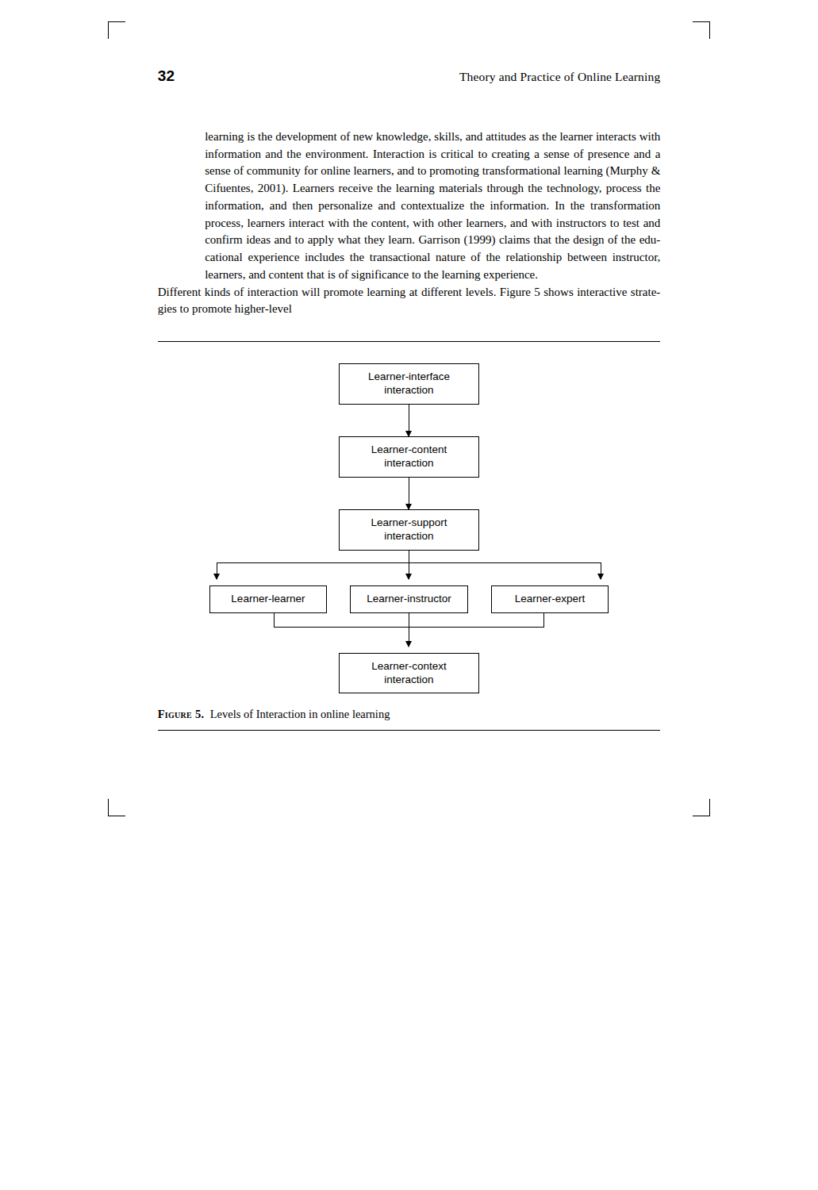32 Theory and Practice of Online Learning
learning is the development of new knowledge, skills, and attitudes as the learner interacts with information and the environment. Interaction is critical to creating a sense of presence and a sense of community for online learners, and to promoting transformational learning (Murphy & Cifuentes, 2001). Learners receive the learning materials through the technology, process the information, and then personalize and contextualize the information. In the transformation process, learners interact with the content, with other learners, and with instructors to test and confirm ideas and to apply what they learn. Garrison (1999) claims that the design of the educational experience includes the transactional nature of the relationship between instructor, learners, and content that is of significance to the learning experience.
Different kinds of interaction will promote learning at different levels. Figure 5 shows interactive strategies to promote higher-level
Learner-interface
interaction
Learner-content
interaction
Learner-support
interaction
Learner-learner
Learner-instructor
Learner-expert
Learner-context
interaction
Figure 5. Levels of Interaction in online learning